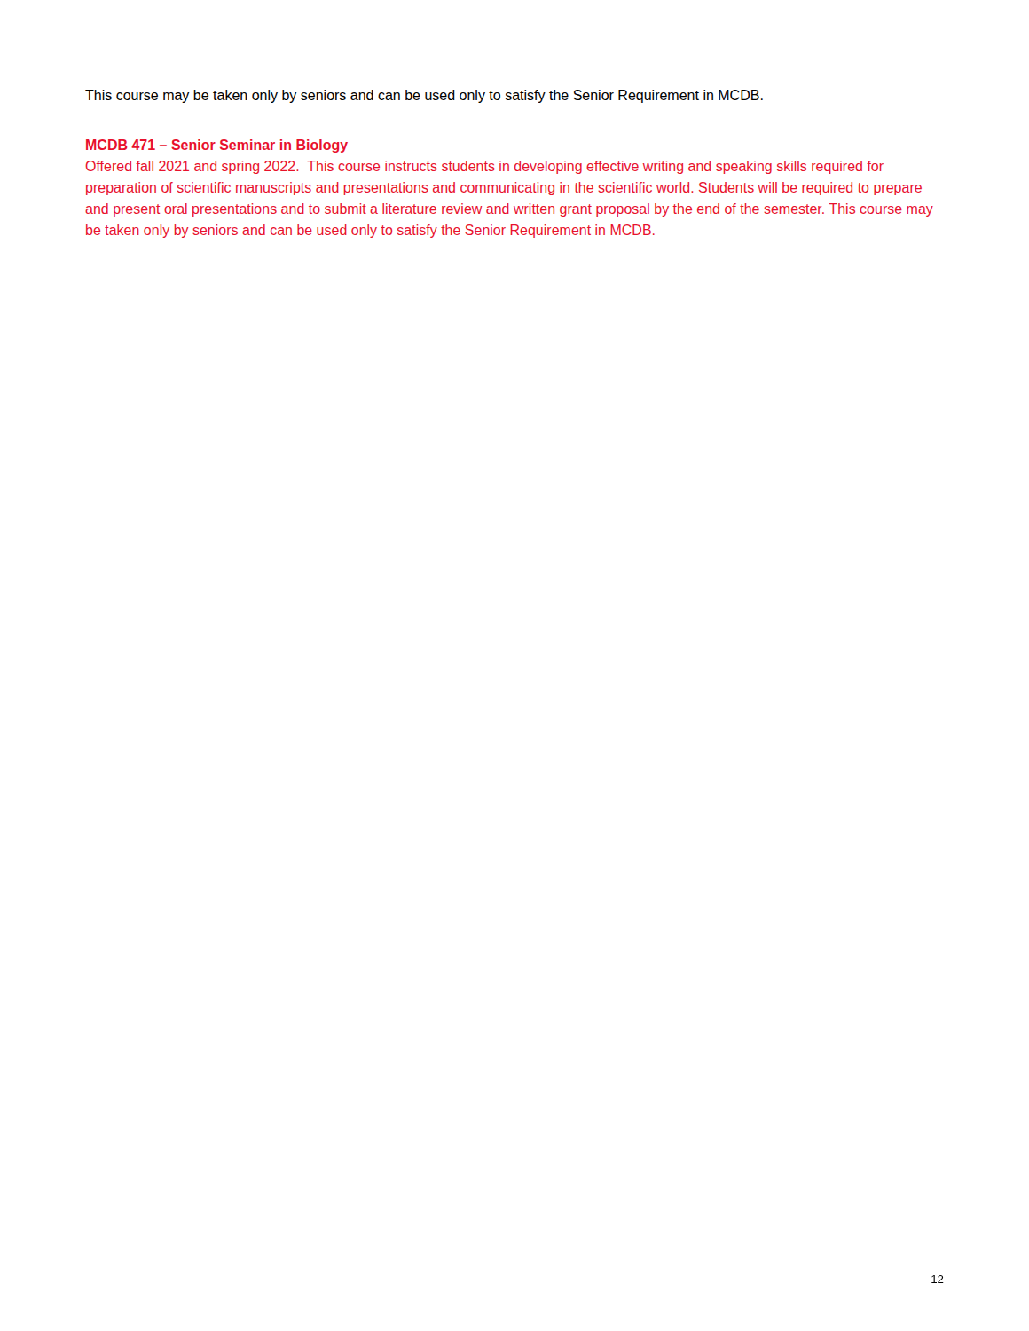This course may be taken only by seniors and can be used only to satisfy the Senior Requirement in MCDB.
MCDB 471 – Senior Seminar in Biology
Offered fall 2021 and spring 2022. This course instructs students in developing effective writing and speaking skills required for preparation of scientific manuscripts and presentations and communicating in the scientific world. Students will be required to prepare and present oral presentations and to submit a literature review and written grant proposal by the end of the semester. This course may be taken only by seniors and can be used only to satisfy the Senior Requirement in MCDB.
12